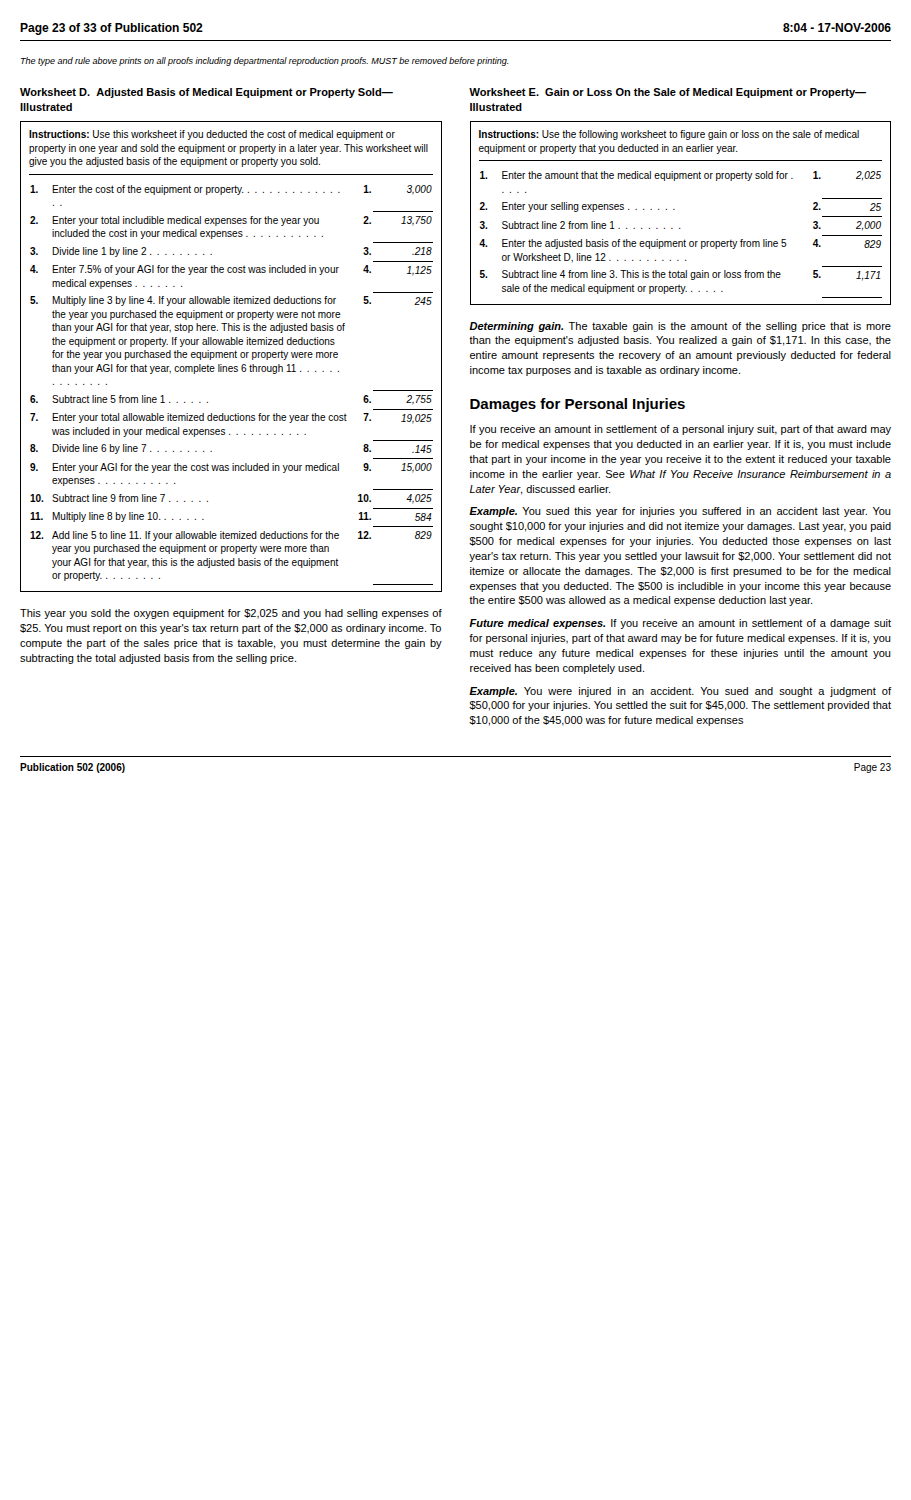Page 23 of 33 of Publication 502 8:04 - 17-NOV-2006
The type and rule above prints on all proofs including departmental reproduction proofs. MUST be removed before printing.
Worksheet D. Adjusted Basis of Medical Equipment or Property Sold—Illustrated
Instructions: Use this worksheet if you deducted the cost of medical equipment or property in one year and sold the equipment or property in a later year. This worksheet will give you the adjusted basis of the equipment or property you sold.
| 1. | Enter the cost of the equipment or property. . . . . . . . . . . . . . . . | 1. | 3,000 |
| 2. | Enter your total includible medical expenses for the year you included the cost in your medical expenses . . . . . . . . . . . | 2. | 13,750 |
| 3. | Divide line 1 by line 2 . . . . . . . . . | 3. | .218 |
| 4. | Enter 7.5% of your AGI for the year the cost was included in your medical expenses . . . . . . . | 4. | 1,125 |
| 5. | Multiply line 3 by line 4. If your allowable itemized deductions for the year you purchased the equipment or property were not more than your AGI for that year, stop here. This is the adjusted basis of the equipment or property. If your allowable itemized deductions for the year you purchased the equipment or property were more than your AGI for that year, complete lines 6 through 11 . . . . . . . . . . . . . . | 5. | 245 |
| 6. | Subtract line 5 from line 1 . . . . . . | 6. | 2,755 |
| 7. | Enter your total allowable itemized deductions for the year the cost was included in your medical expenses . . . . . . . . . . . | 7. | 19,025 |
| 8. | Divide line 6 by line 7 . . . . . . . . . | 8. | .145 |
| 9. | Enter your AGI for the year the cost was included in your medical expenses . . . . . . . . . . . | 9. | 15,000 |
| 10. | Subtract line 9 from line 7 . . . . . . | 10. | 4,025 |
| 11. | Multiply line 8 by line 10. . . . . . . | 11. | 584 |
| 12. | Add line 5 to line 11. If your allowable itemized deductions for the year you purchased the equipment or property were more than your AGI for that year, this is the adjusted basis of the equipment or property. . . . . . . . . | 12. | 829 |
This year you sold the oxygen equipment for $2,025 and you had selling expenses of $25. You must report on this year's tax return part of the $2,000 as ordinary income. To compute the part of the sales price that is taxable, you must determine the gain by subtracting the total adjusted basis from the selling price.
Worksheet E. Gain or Loss On the Sale of Medical Equipment or Property—Illustrated
Instructions: Use the following worksheet to figure gain or loss on the sale of medical equipment or property that you deducted in an earlier year.
| 1. | Enter the amount that the medical equipment or property sold for . . . . . | 1. | 2,025 |
| 2. | Enter your selling expenses . . . . . . . | 2. | 25 |
| 3. | Subtract line 2 from line 1 . . . . . . . . . | 3. | 2,000 |
| 4. | Enter the adjusted basis of the equipment or property from line 5 or Worksheet D, line 12 . . . . . . . . . . . | 4. | 829 |
| 5. | Subtract line 4 from line 3. This is the total gain or loss from the sale of the medical equipment or property. . . . . . | 5. | 1,171 |
Determining gain. The taxable gain is the amount of the selling price that is more than the equipment's adjusted basis. You realized a gain of $1,171. In this case, the entire amount represents the recovery of an amount previously deducted for federal income tax purposes and is taxable as ordinary income.
Damages for Personal Injuries
If you receive an amount in settlement of a personal injury suit, part of that award may be for medical expenses that you deducted in an earlier year. If it is, you must include that part in your income in the year you receive it to the extent it reduced your taxable income in the earlier year. See What If You Receive Insurance Reimbursement in a Later Year, discussed earlier.
Example. You sued this year for injuries you suffered in an accident last year. You sought $10,000 for your injuries and did not itemize your damages. Last year, you paid $500 for medical expenses for your injuries. You deducted those expenses on last year's tax return. This year you settled your lawsuit for $2,000. Your settlement did not itemize or allocate the damages. The $2,000 is first presumed to be for the medical expenses that you deducted. The $500 is includible in your income this year because the entire $500 was allowed as a medical expense deduction last year.
Future medical expenses. If you receive an amount in settlement of a damage suit for personal injuries, part of that award may be for future medical expenses. If it is, you must reduce any future medical expenses for these injuries until the amount you received has been completely used.
Example. You were injured in an accident. You sued and sought a judgment of $50,000 for your injuries. You settled the suit for $45,000. The settlement provided that $10,000 of the $45,000 was for future medical expenses
Publication 502 (2006) Page 23